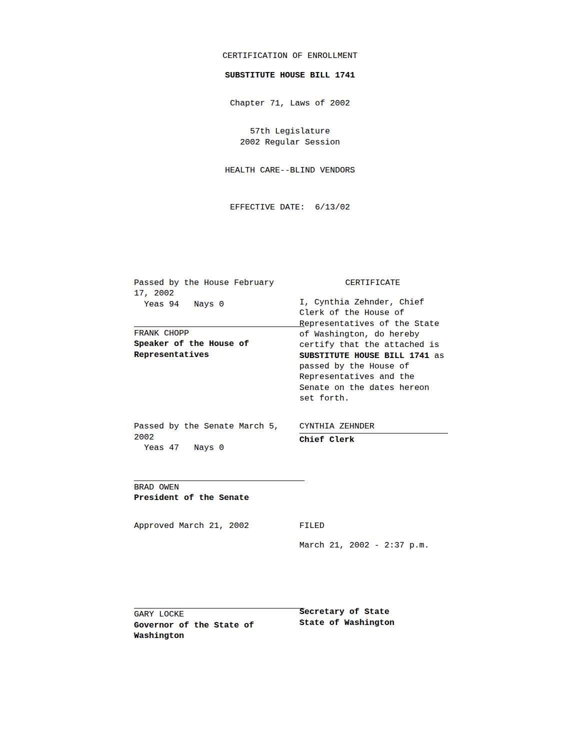CERTIFICATION OF ENROLLMENT
SUBSTITUTE HOUSE BILL 1741
Chapter 71, Laws of 2002
57th Legislature
2002 Regular Session
HEALTH CARE--BLIND VENDORS
EFFECTIVE DATE: 6/13/02
Passed by the House February 17, 2002
Yeas 94 Nays 0
FRANK CHOPP
Speaker of the House of
Representatives
CERTIFICATE
I, Cynthia Zehnder, Chief Clerk of the House of Representatives of the State of Washington, do hereby certify that the attached is SUBSTITUTE HOUSE BILL 1741 as passed by the House of Representatives and the Senate on the dates hereon set forth.
Passed by the Senate March 5, 2002
Yeas 47 Nays 0
CYNTHIA ZEHNDER
Chief Clerk
BRAD OWEN
President of the Senate
Approved March 21, 2002
FILED
March 21, 2002 - 2:37 p.m.
GARY LOCKE
Governor of the State of Washington
Secretary of State
State of Washington